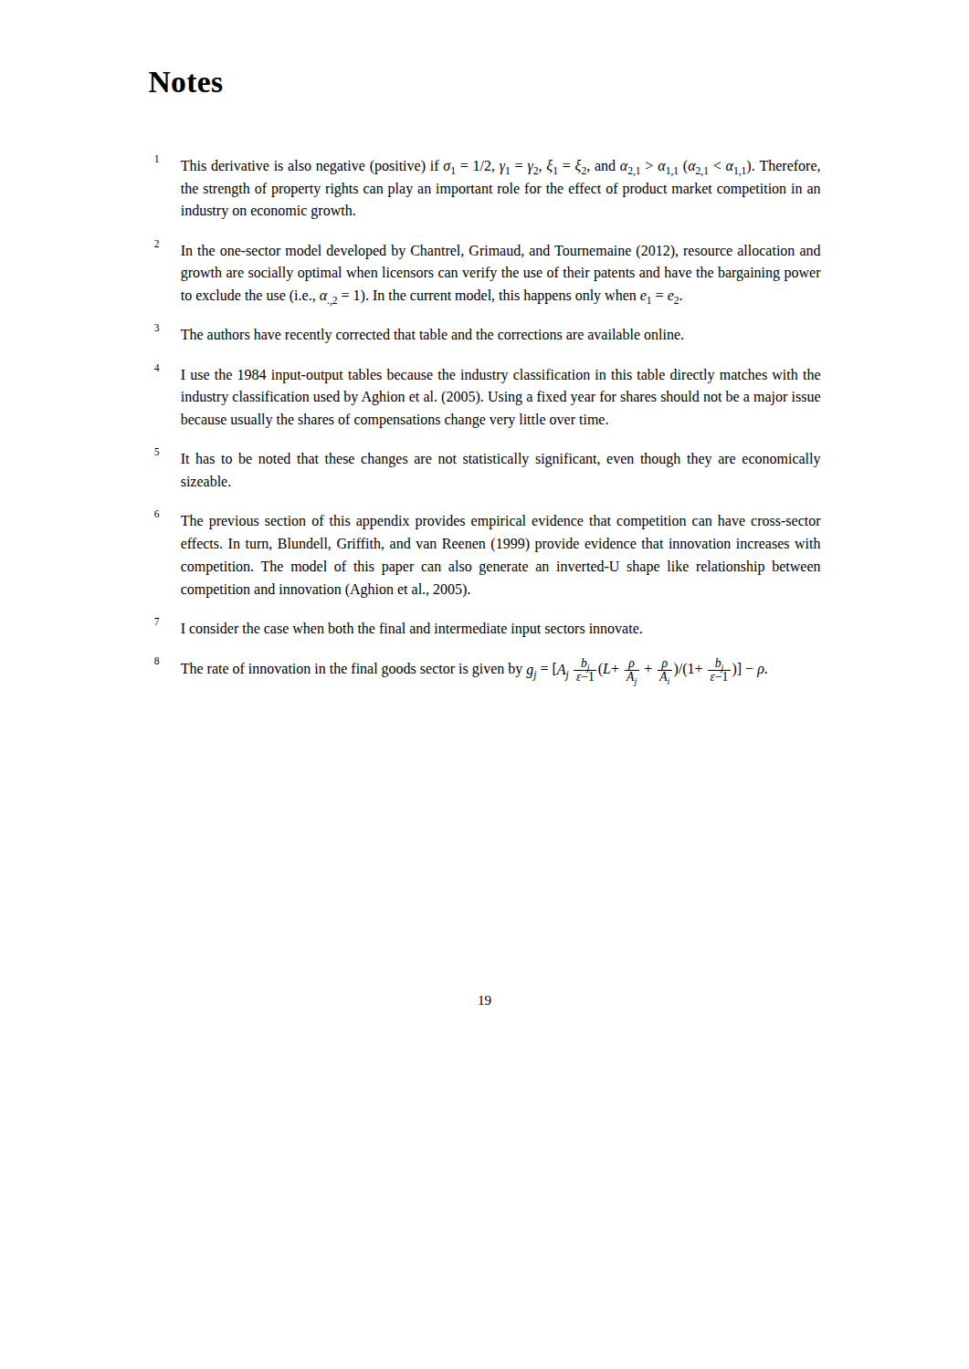Notes
This derivative is also negative (positive) if σ1 = 1/2, γ1 = γ2, ξ1 = ξ2, and α2,1 > α1,1 (α2,1 < α1,1). Therefore, the strength of property rights can play an important role for the effect of product market competition in an industry on economic growth.
In the one-sector model developed by Chantrel, Grimaud, and Tournemaine (2012), resource allocation and growth are socially optimal when licensors can verify the use of their patents and have the bargaining power to exclude the use (i.e., α.,2 = 1). In the current model, this happens only when e1 = e2.
The authors have recently corrected that table and the corrections are available online.
I use the 1984 input-output tables because the industry classification in this table directly matches with the industry classification used by Aghion et al. (2005). Using a fixed year for shares should not be a major issue because usually the shares of compensations change very little over time.
It has to be noted that these changes are not statistically significant, even though they are economically sizeable.
The previous section of this appendix provides empirical evidence that competition can have cross-sector effects. In turn, Blundell, Griffith, and van Reenen (1999) provide evidence that innovation increases with competition. The model of this paper can also generate an inverted-U shape like relationship between competition and innovation (Aghion et al., 2005).
I consider the case when both the final and intermediate input sectors innovate.
The rate of innovation in the final goods sector is given by gj = [Aj bj ε−1(L+ ρAj + ρAi)/(1+ bj ε−1)] − ρ.
19